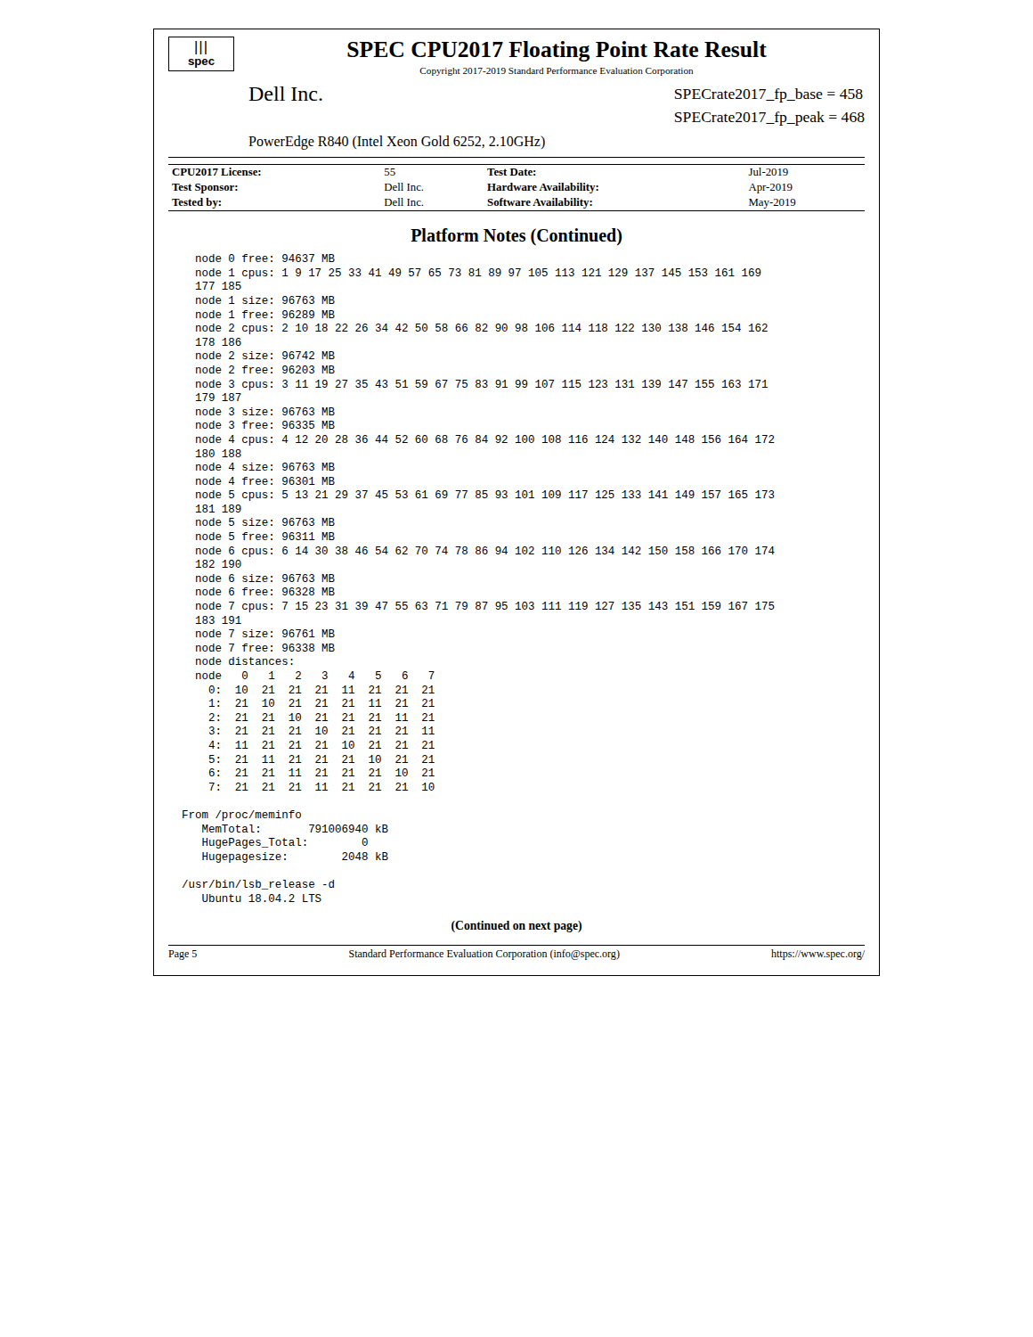|||
spec
SPEC CPU2017 Floating Point Rate Result
Copyright 2017-2019 Standard Performance Evaluation Corporation
Dell Inc.
SPECrate2017_fp_base = 458
SPECrate2017_fp_peak = 468
PowerEdge R840 (Intel Xeon Gold 6252, 2.10GHz)
| CPU2017 License: | 55 | Test Date: | Jul-2019 |
| Test Sponsor: | Dell Inc. | Hardware Availability: | Apr-2019 |
| Tested by: | Dell Inc. | Software Availability: | May-2019 |
Platform Notes (Continued)
    node 0 free: 94637 MB
    node 1 cpus: 1 9 17 25 33 41 49 57 65 73 81 89 97 105 113 121 129 137 145 153 161 169
    177 185
    node 1 size: 96763 MB
    node 1 free: 96289 MB
    node 2 cpus: 2 10 18 22 26 34 42 50 58 66 82 90 98 106 114 118 122 130 138 146 154 162
    178 186
    node 2 size: 96742 MB
    node 2 free: 96203 MB
    node 3 cpus: 3 11 19 27 35 43 51 59 67 75 83 91 99 107 115 123 131 139 147 155 163 171
    179 187
    node 3 size: 96763 MB
    node 3 free: 96335 MB
    node 4 cpus: 4 12 20 28 36 44 52 60 68 76 84 92 100 108 116 124 132 140 148 156 164 172
    180 188
    node 4 size: 96763 MB
    node 4 free: 96301 MB
    node 5 cpus: 5 13 21 29 37 45 53 61 69 77 85 93 101 109 117 125 133 141 149 157 165 173
    181 189
    node 5 size: 96763 MB
    node 5 free: 96311 MB
    node 6 cpus: 6 14 30 38 46 54 62 70 74 78 86 94 102 110 126 134 142 150 158 166 170 174
    182 190
    node 6 size: 96763 MB
    node 6 free: 96328 MB
    node 7 cpus: 7 15 23 31 39 47 55 63 71 79 87 95 103 111 119 127 135 143 151 159 167 175
    183 191
    node 7 size: 96761 MB
    node 7 free: 96338 MB
    node distances:
    node   0   1   2   3   4   5   6   7
      0:  10  21  21  21  11  21  21  21
      1:  21  10  21  21  21  11  21  21
      2:  21  21  10  21  21  21  11  21
      3:  21  21  21  10  21  21  21  11
      4:  11  21  21  21  10  21  21  21
      5:  21  11  21  21  21  10  21  21
      6:  21  21  11  21  21  21  10  21
      7:  21  21  21  11  21  21  21  10

  From /proc/meminfo
     MemTotal:       791006940 kB
     HugePages_Total:        0
     Hugepagesize:        2048 kB

  /usr/bin/lsb_release -d
     Ubuntu 18.04.2 LTS
(Continued on next page)
Page 5
Standard Performance Evaluation Corporation (info@spec.org)
https://www.spec.org/